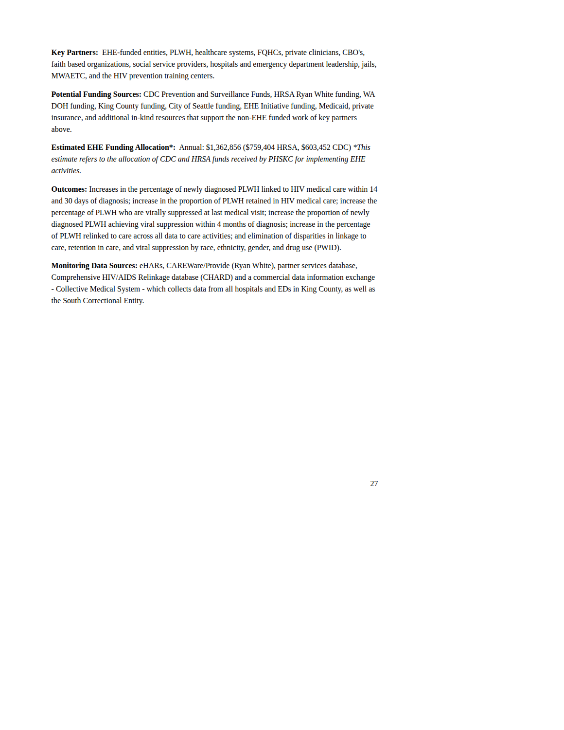Key Partners: EHE-funded entities, PLWH, healthcare systems, FQHCs, private clinicians, CBO's, faith based organizations, social service providers, hospitals and emergency department leadership, jails, MWAETC, and the HIV prevention training centers.
Potential Funding Sources: CDC Prevention and Surveillance Funds, HRSA Ryan White funding, WA DOH funding, King County funding, City of Seattle funding, EHE Initiative funding, Medicaid, private insurance, and additional in-kind resources that support the non-EHE funded work of key partners above.
Estimated EHE Funding Allocation*: Annual: $1,362,856 ($759,404 HRSA, $603,452 CDC) *This estimate refers to the allocation of CDC and HRSA funds received by PHSKC for implementing EHE activities.
Outcomes: Increases in the percentage of newly diagnosed PLWH linked to HIV medical care within 14 and 30 days of diagnosis; increase in the proportion of PLWH retained in HIV medical care; increase the percentage of PLWH who are virally suppressed at last medical visit; increase the proportion of newly diagnosed PLWH achieving viral suppression within 4 months of diagnosis; increase in the percentage of PLWH relinked to care across all data to care activities; and elimination of disparities in linkage to care, retention in care, and viral suppression by race, ethnicity, gender, and drug use (PWID).
Monitoring Data Sources: eHARs, CAREWare/Provide (Ryan White), partner services database, Comprehensive HIV/AIDS Relinkage database (CHARD) and a commercial data information exchange - Collective Medical System - which collects data from all hospitals and EDs in King County, as well as the South Correctional Entity.
27